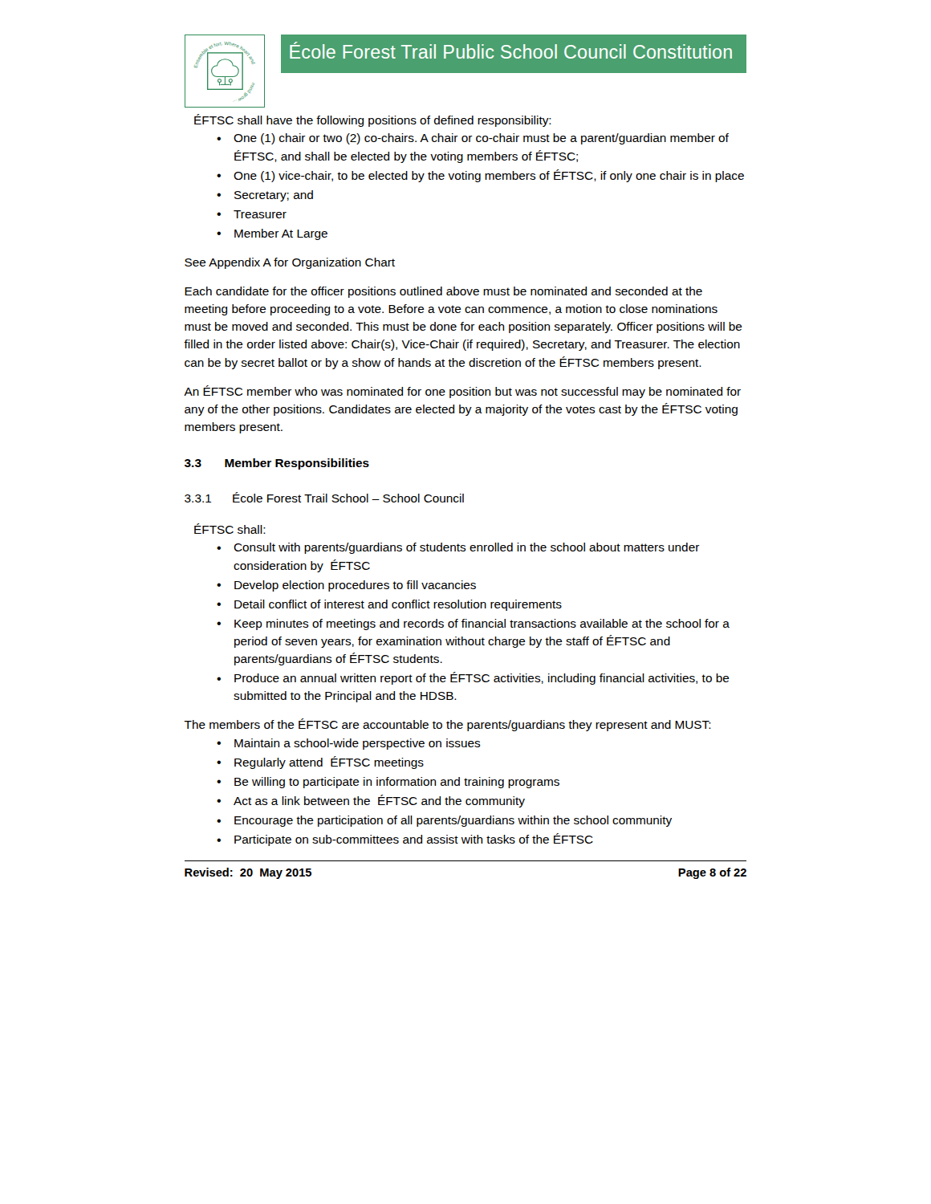Ensemble et fort. Where heart and mind grow ...
École Forest Trail Public School Council Constitution
ÉFTSC shall have the following positions of defined responsibility:
One (1) chair or two (2) co-chairs. A chair or co-chair must be a parent/guardian member of ÉFTSC, and shall be elected by the voting members of ÉFTSC;
One (1) vice-chair, to be elected by the voting members of ÉFTSC, if only one chair is in place
Secretary; and
Treasurer
Member At Large
See Appendix A for Organization Chart
Each candidate for the officer positions outlined above must be nominated and seconded at the meeting before proceeding to a vote. Before a vote can commence, a motion to close nominations must be moved and seconded. This must be done for each position separately. Officer positions will be filled in the order listed above: Chair(s), Vice-Chair (if required), Secretary, and Treasurer. The election can be by secret ballot or by a show of hands at the discretion of the ÉFTSC members present.
An ÉFTSC member who was nominated for one position but was not successful may be nominated for any of the other positions. Candidates are elected by a majority of the votes cast by the ÉFTSC voting members present.
3.3 Member Responsibilities
3.3.1 École Forest Trail School – School Council
ÉFTSC shall:
Consult with parents/guardians of students enrolled in the school about matters under consideration by ÉFTSC
Develop election procedures to fill vacancies
Detail conflict of interest and conflict resolution requirements
Keep minutes of meetings and records of financial transactions available at the school for a period of seven years, for examination without charge by the staff of ÉFTSC and parents/guardians of ÉFTSC students.
Produce an annual written report of the ÉFTSC activities, including financial activities, to be submitted to the Principal and the HDSB.
The members of the ÉFTSC are accountable to the parents/guardians they represent and MUST:
Maintain a school-wide perspective on issues
Regularly attend ÉFTSC meetings
Be willing to participate in information and training programs
Act as a link between the ÉFTSC and the community
Encourage the participation of all parents/guardians within the school community
Participate on sub-committees and assist with tasks of the ÉFTSC
Revised: 20 May 2015 Page 8 of 22